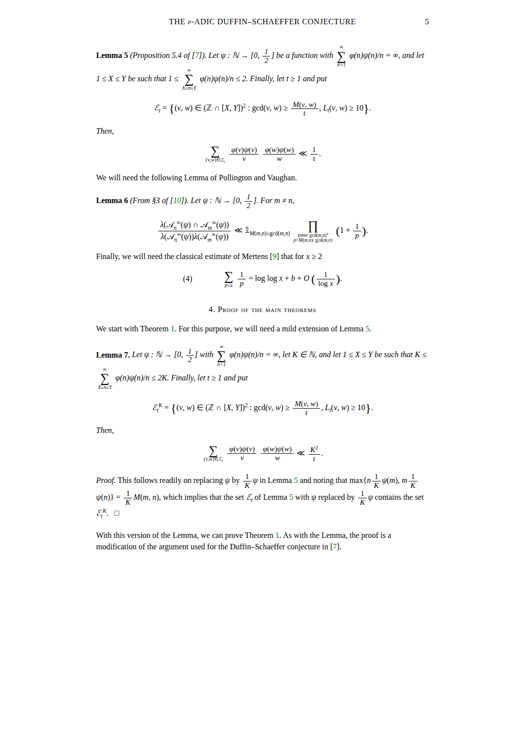THE p-ADIC DUFFIN–SCHAEFFER CONJECTURE 5
Lemma 5 (Proposition 5.4 of [7]). Let ψ : ℕ → [0, 12] be a function with ∞∑n=1 φ(n)ψ(n)/n = ∞, and let 1 ≤ X ≤ Y be such that 1 ≤ ∞∑X≤n≤Y φ(n)ψ(n)/n ≤ 2. Finally, let t ≥ 1 and put
ℰt = {(v, w) ∈ (ℤ ∩ [X, Y])2 : gcd(v, w) ≥ M(v, w) t, Lt(v, w) ≥ 10}.
Then,
∑(v,w)∈ℰt φ(v)ψ(v) v φ(w)ψ(w) w ≪ 1 t.
We will need the following Lemma of Pollington and Vaughan.
Lemma 6 (From §3 of [10]). Let ψ : ℕ → [0, 12]. For m ≠ n,
λ(𝒜n∞(ψ) ∩ 𝒜m∞(ψ)) λ(𝒜n∞(ψ))λ(𝒜m∞(ψ)) ≪ 𝟙M(m,n)≥gcd(m,n) ∏ p|mn/ gcd(m,n)2 p>M(m,n)/ gcd(m,n) (1 + 1 p).
Finally, we will need the classical estimate of Mertens [9] that for x ≥ 2
(4) ∑p≤x 1 p = log log x + b + O (1 log x).
4. Proof of the main theorems
We start with Theorem 1. For this purpose, we will need a mild extension of Lemma 5.
Lemma 7. Let ψ : ℕ → [0, 12] with ∞∑n=1 φ(n)ψ(n)/n = ∞, let K ∈ ℕ, and let 1 ≤ X ≤ Y be such that K ≤ ∞∑X≤n≤Y φ(n)ψ(n)/n ≤ 2K. Finally, let t ≥ 1 and put
ℰtK = {(v, w) ∈ (ℤ ∩ [X, Y])2 : gcd(v, w) ≥ M(v, w) t, Lt(v, w) ≥ 10}.
Then,
∑(v,w)∈ℰt φ(v)ψ(v) v φ(w)ψ(w) w ≪ K2 t.
Proof. This follows readily on replacing ψ by 1 K ψ in Lemma 5 and noting that max{n 1 K ψ(m), m 1 K ψ(n)} = 1 K M(m, n), which implies that the set ℰt of Lemma 5 with ψ replaced by 1 K ψ contains the set ℰtK. □
With this version of the Lemma, we can prove Theorem 1. As with the Lemma, the proof is a modification of the argument used for the Duffin–Schaeffer conjecture in [7].